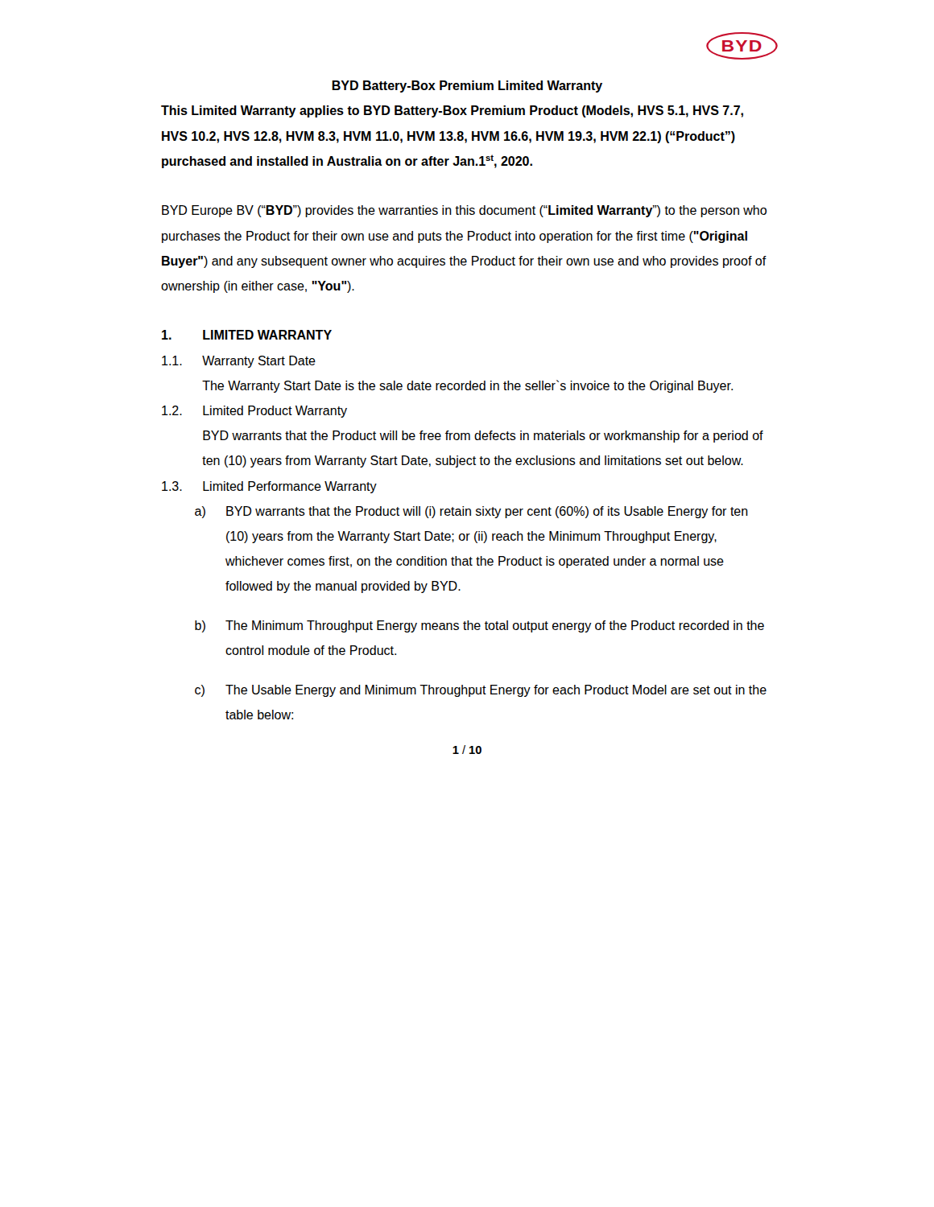BYD
BYD Battery-Box Premium Limited Warranty
This Limited Warranty applies to BYD Battery-Box Premium Product (Models, HVS 5.1, HVS 7.7, HVS 10.2, HVS 12.8, HVM 8.3, HVM 11.0, HVM 13.8, HVM 16.6, HVM 19.3, HVM 22.1) (“Product”) purchased and installed in Australia on or after Jan.1st, 2020.
BYD Europe BV (“BYD”) provides the warranties in this document (“Limited Warranty”) to the person who purchases the Product for their own use and puts the Product into operation for the first time ("Original Buyer") and any subsequent owner who acquires the Product for their own use and who provides proof of ownership (in either case, "You").
1. LIMITED WARRANTY
1.1. Warranty Start Date
The Warranty Start Date is the sale date recorded in the seller`s invoice to the Original Buyer.
1.2. Limited Product Warranty
BYD warrants that the Product will be free from defects in materials or workmanship for a period of ten (10) years from Warranty Start Date, subject to the exclusions and limitations set out below.
1.3. Limited Performance Warranty
a) BYD warrants that the Product will (i) retain sixty per cent (60%) of its Usable Energy for ten (10) years from the Warranty Start Date; or (ii) reach the Minimum Throughput Energy, whichever comes first, on the condition that the Product is operated under a normal use followed by the manual provided by BYD.
b) The Minimum Throughput Energy means the total output energy of the Product recorded in the control module of the Product.
c) The Usable Energy and Minimum Throughput Energy for each Product Model are set out in the table below:
1 / 10